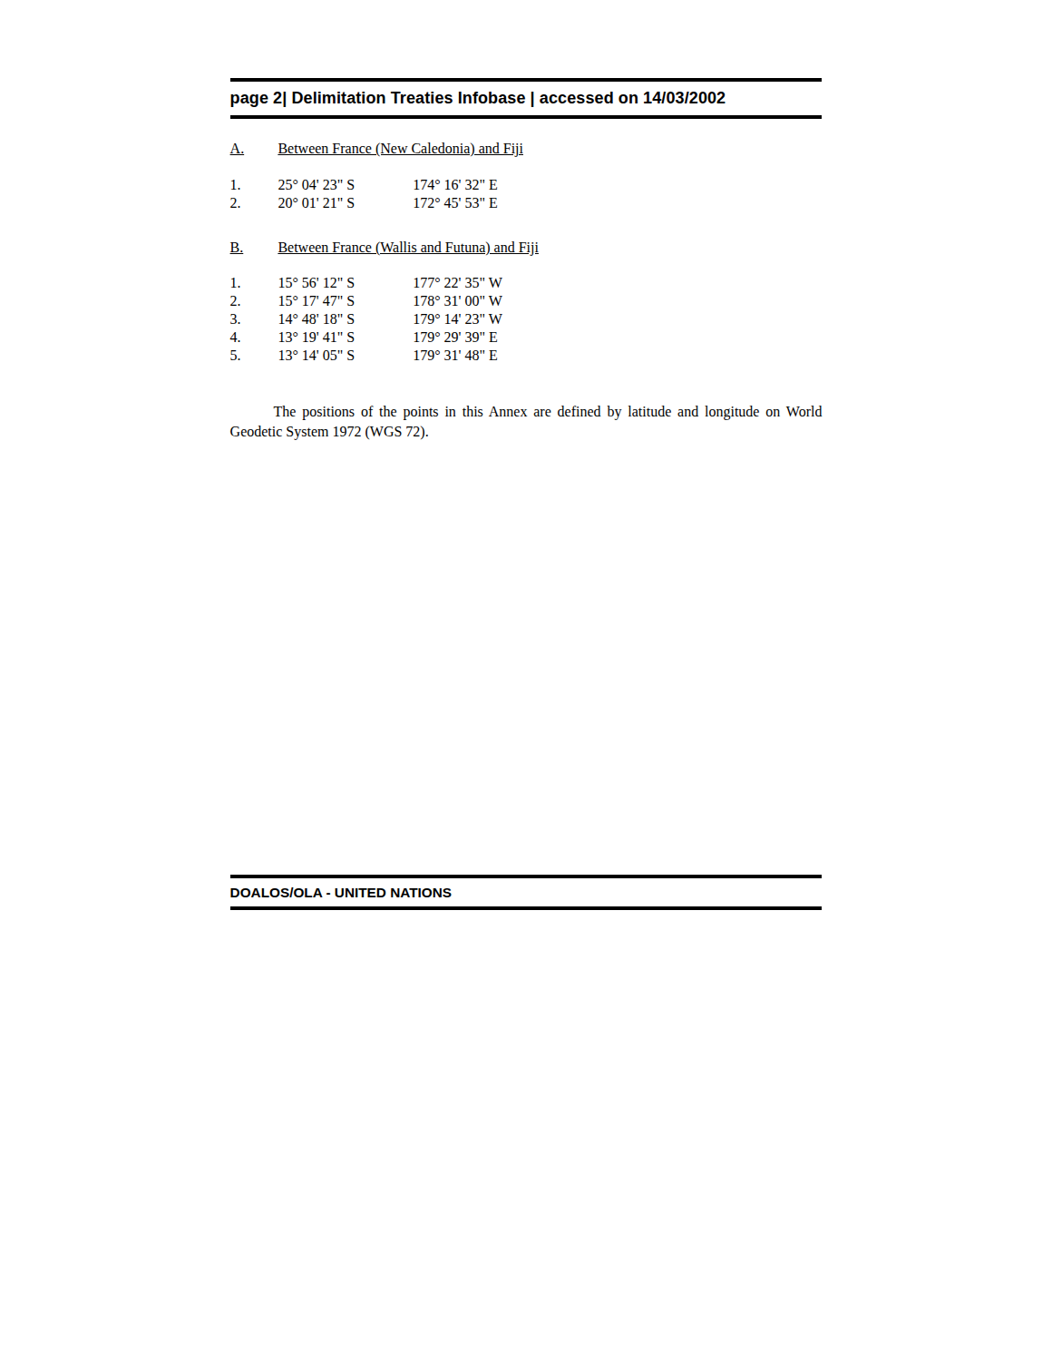page 2| Delimitation Treaties Infobase | accessed on 14/03/2002
A. Between France (New Caledonia) and Fiji
| 1. | 25° 04' 23" S | 174° 16' 32" E |
| 2. | 20° 01' 21" S | 172° 45' 53" E |
B. Between France (Wallis and Futuna) and Fiji
| 1. | 15° 56' 12" S | 177° 22' 35" W |
| 2. | 15° 17' 47" S | 178° 31' 00" W |
| 3. | 14° 48' 18" S | 179° 14' 23" W |
| 4. | 13° 19' 41" S | 179° 29' 39" E |
| 5. | 13° 14' 05" S | 179° 31' 48" E |
The positions of the points in this Annex are defined by latitude and longitude on World Geodetic System 1972 (WGS 72).
DOALOS/OLA - UNITED NATIONS